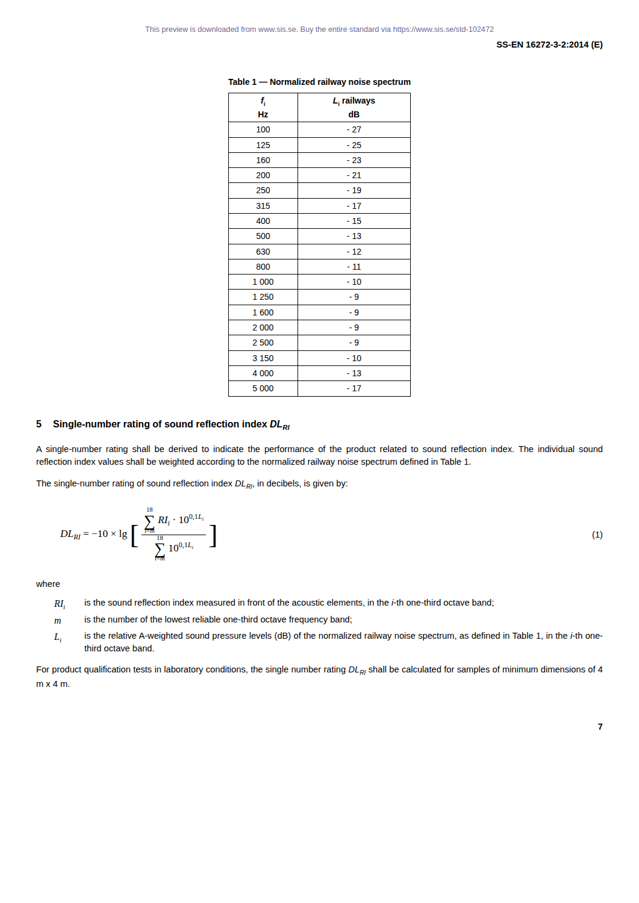This preview is downloaded from www.sis.se. Buy the entire standard via https://www.sis.se/std-102472
SS-EN 16272-3-2:2014 (E)
Table 1 — Normalized railway noise spectrum
| f i Hz | L i railways dB |
| --- | --- |
| 100 | - 27 |
| 125 | - 25 |
| 160 | - 23 |
| 200 | - 21 |
| 250 | - 19 |
| 315 | - 17 |
| 400 | - 15 |
| 500 | - 13 |
| 630 | - 12 |
| 800 | - 11 |
| 1 000 | - 10 |
| 1 250 | - 9 |
| 1 600 | - 9 |
| 2 000 | - 9 |
| 2 500 | - 9 |
| 3 150 | - 10 |
| 4 000 | - 13 |
| 5 000 | - 17 |
5 Single-number rating of sound reflection index DLRI
A single-number rating shall be derived to indicate the performance of the product related to sound reflection index. The individual sound reflection index values shall be weighted according to the normalized railway noise spectrum defined in Table 1.
The single-number rating of sound reflection index DLRI, in decibels, is given by:
DLRI = −10 × lg [ 18∑i=m RIi · 100,1Li 18∑i=m 100,1Li ]
(1)
where
RIi
is the sound reflection index measured in front of the acoustic elements, in the i-th one-third octave band;
m
is the number of the lowest reliable one-third octave frequency band;
Li
is the relative A-weighted sound pressure levels (dB) of the normalized railway noise spectrum, as defined in Table 1, in the i-th one-third octave band.
For product qualification tests in laboratory conditions, the single number rating DLRI shall be calculated for samples of minimum dimensions of 4 m x 4 m.
7